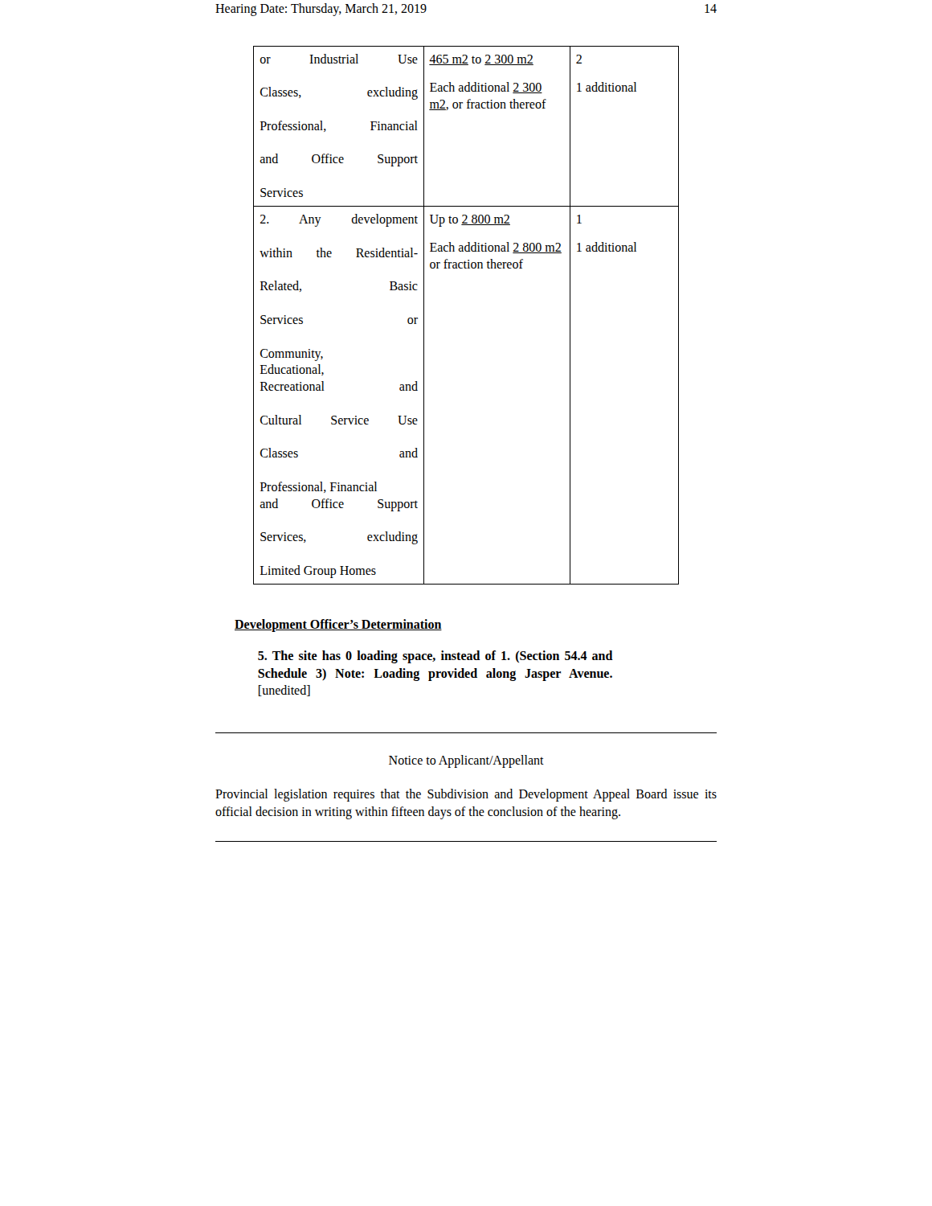Hearing Date: Thursday, March 21, 2019
14
| or Industrial Use Classes, excluding Professional, Financial and Office Support Services | 465 m2 to 2 300 m2 Each additional 2 300 m2 , or fraction thereof | 2 1 additional |
| 2. Any development within the Residential- Related, Basic Services or Community, Educational, Recreational and Cultural Service Use Classes and Professional, Financial and Office Support Services, excluding Limited Group Homes | Up to 2 800 m2 Each additional 2 800 m2 or fraction thereof | 1 1 additional |
Development Officer’s Determination
5. The site has 0 loading space, instead of 1. (Section 54.4 and Schedule 3) Note: Loading provided along Jasper Avenue. [unedited]
Notice to Applicant/Appellant
Provincial legislation requires that the Subdivision and Development Appeal Board issue its official decision in writing within fifteen days of the conclusion of the hearing.